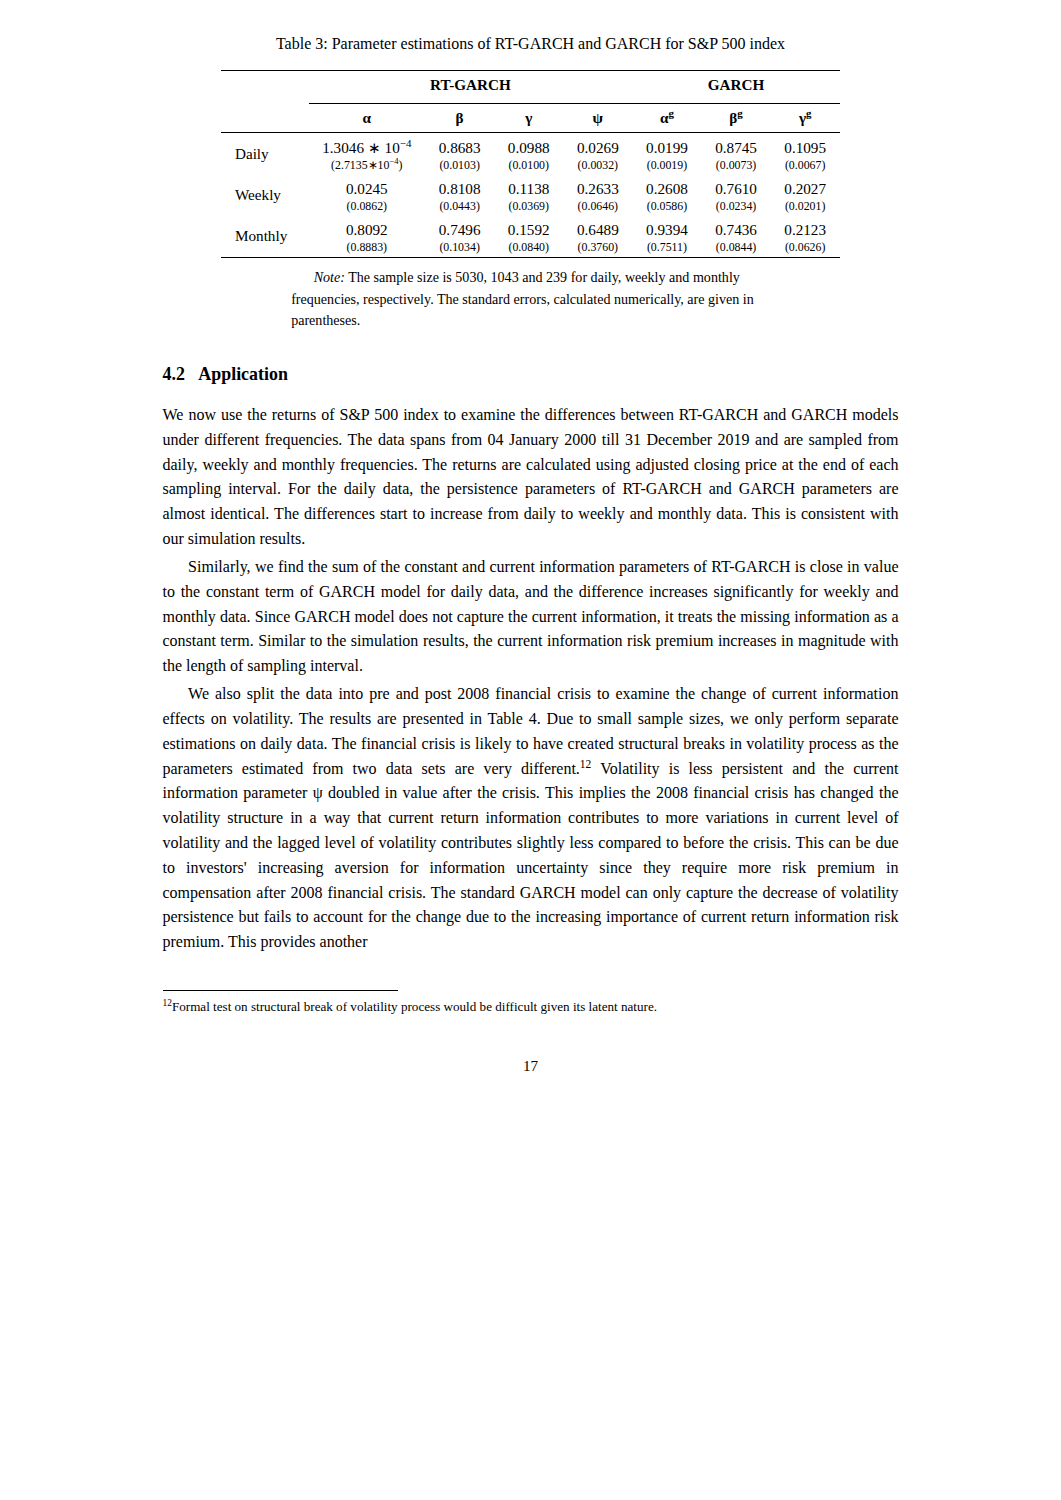Table 3: Parameter estimations of RT-GARCH and GARCH for S&P 500 index
| | RT-GARCH | GARCH |
| --- | --- | --- |
| | α | β | γ | ψ | α g | β g | γ g |
| Daily | 1.3046 ∗ 10 −4 (2.7135∗10 −4 ) | 0.8683 (0.0103) | 0.0988 (0.0100) | 0.0269 (0.0032) | 0.0199 (0.0019) | 0.8745 (0.0073) | 0.1095 (0.0067) |
| Weekly | 0.0245 (0.0862) | 0.8108 (0.0443) | 0.1138 (0.0369) | 0.2633 (0.0646) | 0.2608 (0.0586) | 0.7610 (0.0234) | 0.2027 (0.0201) |
| Monthly | 0.8092 (0.8883) | 0.7496 (0.1034) | 0.1592 (0.0840) | 0.6489 (0.3760) | 0.9394 (0.7511) | 0.7436 (0.0844) | 0.2123 (0.0626) |
Note: The sample size is 5030, 1043 and 239 for daily, weekly and monthly frequencies, respectively. The standard errors, calculated numerically, are given in parentheses.
4.2 Application
We now use the returns of S&P 500 index to examine the differences between RT-GARCH and GARCH models under different frequencies. The data spans from 04 January 2000 till 31 December 2019 and are sampled from daily, weekly and monthly frequencies. The returns are calculated using adjusted closing price at the end of each sampling interval. For the daily data, the persistence parameters of RT-GARCH and GARCH parameters are almost identical. The differences start to increase from daily to weekly and monthly data. This is consistent with our simulation results.
Similarly, we find the sum of the constant and current information parameters of RT-GARCH is close in value to the constant term of GARCH model for daily data, and the difference increases significantly for weekly and monthly data. Since GARCH model does not capture the current information, it treats the missing information as a constant term. Similar to the simulation results, the current information risk premium increases in magnitude with the length of sampling interval.
We also split the data into pre and post 2008 financial crisis to examine the change of current information effects on volatility. The results are presented in Table 4. Due to small sample sizes, we only perform separate estimations on daily data. The financial crisis is likely to have created structural breaks in volatility process as the parameters estimated from two data sets are very different.12 Volatility is less persistent and the current information parameter ψ doubled in value after the crisis. This implies the 2008 financial crisis has changed the volatility structure in a way that current return information contributes to more variations in current level of volatility and the lagged level of volatility contributes slightly less compared to before the crisis. This can be due to investors' increasing aversion for information uncertainty since they require more risk premium in compensation after 2008 financial crisis. The standard GARCH model can only capture the decrease of volatility persistence but fails to account for the change due to the increasing importance of current return information risk premium. This provides another
12Formal test on structural break of volatility process would be difficult given its latent nature.
17